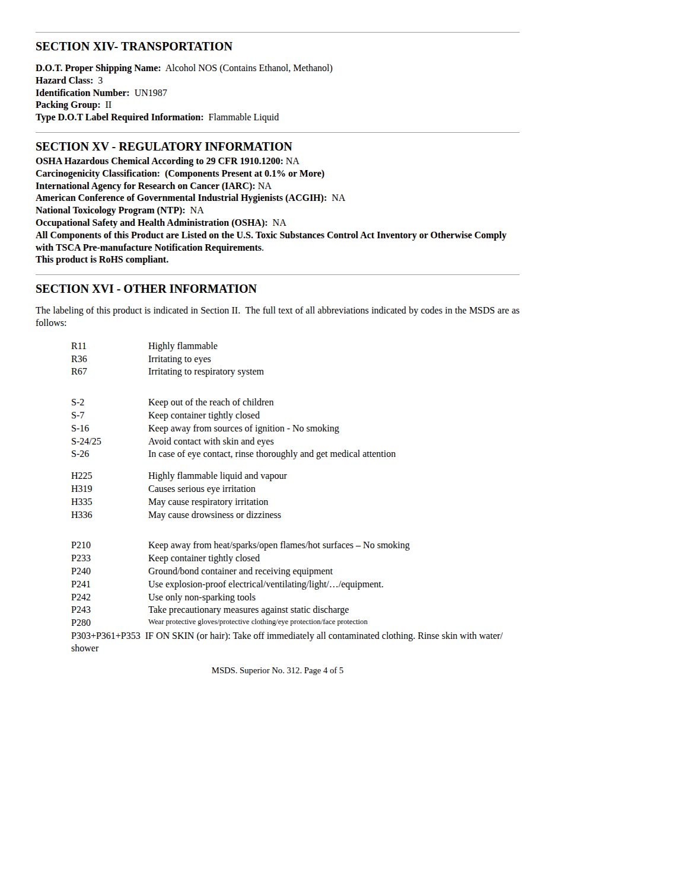SECTION XIV- TRANSPORTATION
D.O.T. Proper Shipping Name: Alcohol NOS (Contains Ethanol, Methanol)
Hazard Class: 3
Identification Number: UN1987
Packing Group: II
Type D.O.T Label Required Information: Flammable Liquid
SECTION XV - REGULATORY INFORMATION
OSHA Hazardous Chemical According to 29 CFR 1910.1200: NA
Carcinogenicity Classification: (Components Present at 0.1% or More)
International Agency for Research on Cancer (IARC): NA
American Conference of Governmental Industrial Hygienists (ACGIH): NA
National Toxicology Program (NTP): NA
Occupational Safety and Health Administration (OSHA): NA
All Components of this Product are Listed on the U.S. Toxic Substances Control Act Inventory or Otherwise Comply with TSCA Pre-manufacture Notification Requirements.
This product is RoHS compliant.
SECTION XVI - OTHER INFORMATION
The labeling of this product is indicated in Section II. The full text of all abbreviations indicated by codes in the MSDS are as follows:
| R11 | Highly flammable |
| R36 | Irritating to eyes |
| R67 | Irritating to respiratory system |
| S-2 | Keep out of the reach of children |
| S-7 | Keep container tightly closed |
| S-16 | Keep away from sources of ignition - No smoking |
| S-24/25 | Avoid contact with skin and eyes |
| S-26 | In case of eye contact, rinse thoroughly and get medical attention |
| H225 | Highly flammable liquid and vapour |
| H319 | Causes serious eye irritation |
| H335 | May cause respiratory irritation |
| H336 | May cause drowsiness or dizziness |
| P210 | Keep away from heat/sparks/open flames/hot surfaces – No smoking |
| P233 | Keep container tightly closed |
| P240 | Ground/bond container and receiving equipment |
| P241 | Use explosion-proof electrical/ventilating/light/…/equipment. |
| P242 | Use only non-sparking tools |
| P243 | Take precautionary measures against static discharge |
| P280 | Wear protective gloves/protective clothing/eye protection/face protection |
P303+P361+P353 IF ON SKIN (or hair): Take off immediately all contaminated clothing. Rinse skin with water/ shower
MSDS. Superior No. 312. Page 4 of 5